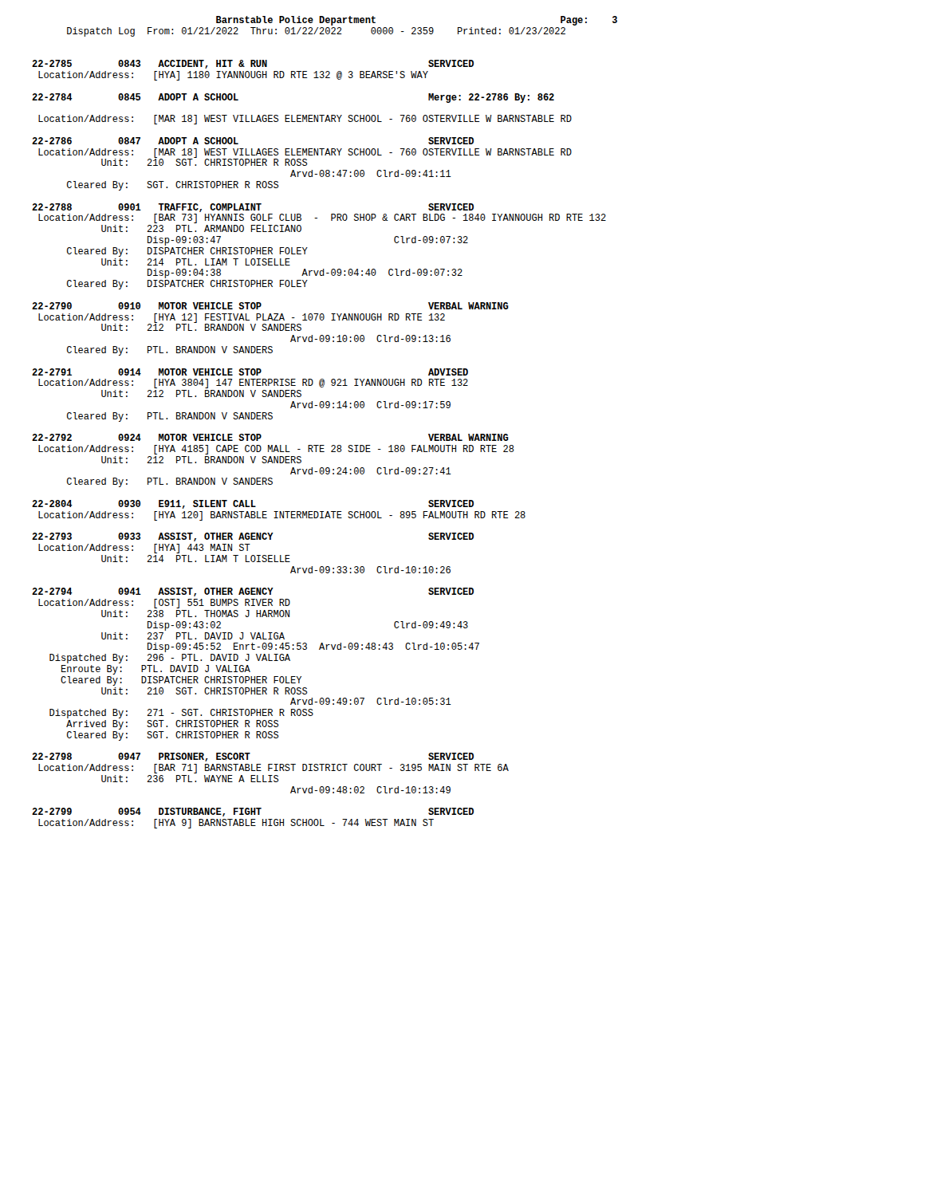Barnstable Police Department                                Page:    3
      Dispatch Log  From: 01/21/2022  Thru: 01/22/2022     0000 - 2359    Printed: 01/23/2022


22-2785        0843   ACCIDENT, HIT & RUN                            SERVICED
 Location/Address:   [HYA] 1180 IYANNOUGH RD RTE 132 @ 3 BEARSE'S WAY

22-2784        0845   ADOPT A SCHOOL                                 Merge: 22-2786 By: 862

 Location/Address:   [MAR 18] WEST VILLAGES ELEMENTARY SCHOOL - 760 OSTERVILLE W BARNSTABLE RD

22-2786        0847   ADOPT A SCHOOL                                 SERVICED
 Location/Address:   [MAR 18] WEST VILLAGES ELEMENTARY SCHOOL - 760 OSTERVILLE W BARNSTABLE RD
            Unit:   210  SGT. CHRISTOPHER R ROSS
                                             Arvd-08:47:00  Clrd-09:41:11
      Cleared By:   SGT. CHRISTOPHER R ROSS

22-2788        0901   TRAFFIC, COMPLAINT                             SERVICED
 Location/Address:   [BAR 73] HYANNIS GOLF CLUB  -  PRO SHOP & CART BLDG - 1840 IYANNOUGH RD RTE 132
            Unit:   223  PTL. ARMANDO FELICIANO
                    Disp-09:03:47                              Clrd-09:07:32
      Cleared By:   DISPATCHER CHRISTOPHER FOLEY
            Unit:   214  PTL. LIAM T LOISELLE
                    Disp-09:04:38              Arvd-09:04:40  Clrd-09:07:32
      Cleared By:   DISPATCHER CHRISTOPHER FOLEY

22-2790        0910   MOTOR VEHICLE STOP                             VERBAL WARNING
 Location/Address:   [HYA 12] FESTIVAL PLAZA - 1070 IYANNOUGH RD RTE 132
            Unit:   212  PTL. BRANDON V SANDERS
                                             Arvd-09:10:00  Clrd-09:13:16
      Cleared By:   PTL. BRANDON V SANDERS

22-2791        0914   MOTOR VEHICLE STOP                             ADVISED
 Location/Address:   [HYA 3804] 147 ENTERPRISE RD @ 921 IYANNOUGH RD RTE 132
            Unit:   212  PTL. BRANDON V SANDERS
                                             Arvd-09:14:00  Clrd-09:17:59
      Cleared By:   PTL. BRANDON V SANDERS

22-2792        0924   MOTOR VEHICLE STOP                             VERBAL WARNING
 Location/Address:   [HYA 4185] CAPE COD MALL - RTE 28 SIDE - 180 FALMOUTH RD RTE 28
            Unit:   212  PTL. BRANDON V SANDERS
                                             Arvd-09:24:00  Clrd-09:27:41
      Cleared By:   PTL. BRANDON V SANDERS

22-2804        0930   E911, SILENT CALL                              SERVICED
 Location/Address:   [HYA 120] BARNSTABLE INTERMEDIATE SCHOOL - 895 FALMOUTH RD RTE 28

22-2793        0933   ASSIST, OTHER AGENCY                           SERVICED
 Location/Address:   [HYA] 443 MAIN ST
            Unit:   214  PTL. LIAM T LOISELLE
                                             Arvd-09:33:30  Clrd-10:10:26

22-2794        0941   ASSIST, OTHER AGENCY                           SERVICED
 Location/Address:   [OST] 551 BUMPS RIVER RD
            Unit:   238  PTL. THOMAS J HARMON
                    Disp-09:43:02                              Clrd-09:49:43
            Unit:   237  PTL. DAVID J VALIGA
                    Disp-09:45:52  Enrt-09:45:53  Arvd-09:48:43  Clrd-10:05:47
   Dispatched By:   296 - PTL. DAVID J VALIGA
     Enroute By:   PTL. DAVID J VALIGA
     Cleared By:   DISPATCHER CHRISTOPHER FOLEY
            Unit:   210  SGT. CHRISTOPHER R ROSS
                                             Arvd-09:49:07  Clrd-10:05:31
   Dispatched By:   271 - SGT. CHRISTOPHER R ROSS
      Arrived By:   SGT. CHRISTOPHER R ROSS
      Cleared By:   SGT. CHRISTOPHER R ROSS

22-2798        0947   PRISONER, ESCORT                               SERVICED
 Location/Address:   [BAR 71] BARNSTABLE FIRST DISTRICT COURT - 3195 MAIN ST RTE 6A
            Unit:   236  PTL. WAYNE A ELLIS
                                             Arvd-09:48:02  Clrd-10:13:49

22-2799        0954   DISTURBANCE, FIGHT                             SERVICED
 Location/Address:   [HYA 9] BARNSTABLE HIGH SCHOOL - 744 WEST MAIN ST